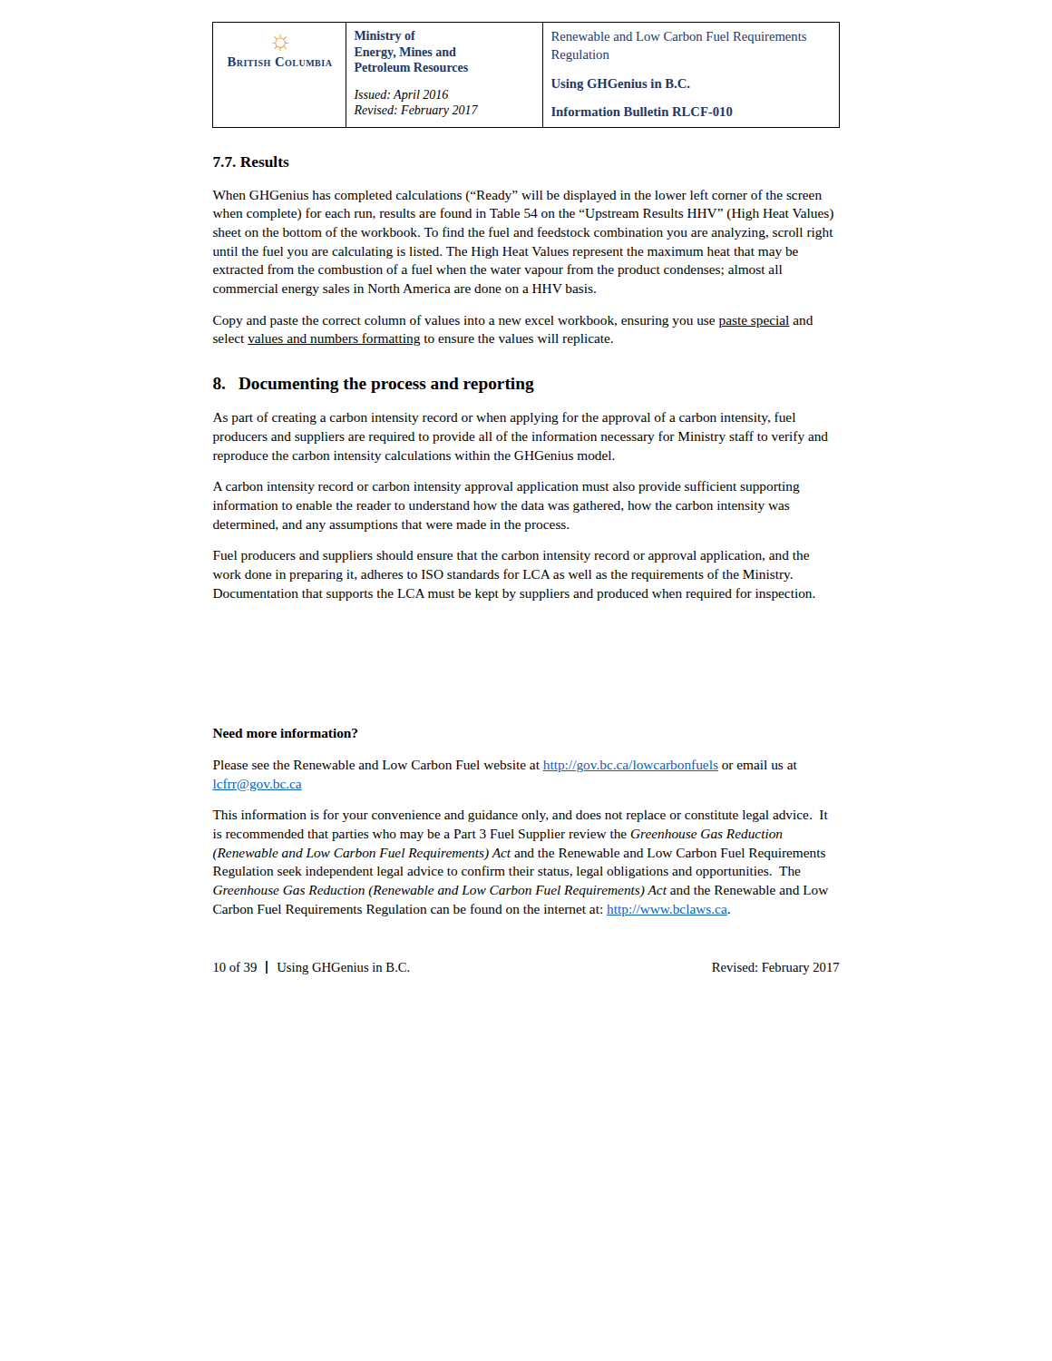| ☼ British Columbia | Ministry of Energy, Mines and Petroleum Resources Issued: April 2016 Revised: February 2017 | Renewable and Low Carbon Fuel Requirements Regulation Using GHGenius in B.C. Information Bulletin RLCF-010 |
7.7. Results
When GHGenius has completed calculations (“Ready” will be displayed in the lower left corner of the screen when complete) for each run, results are found in Table 54 on the “Upstream Results HHV” (High Heat Values) sheet on the bottom of the workbook. To find the fuel and feedstock combination you are analyzing, scroll right until the fuel you are calculating is listed. The High Heat Values represent the maximum heat that may be extracted from the combustion of a fuel when the water vapour from the product condenses; almost all commercial energy sales in North America are done on a HHV basis.
Copy and paste the correct column of values into a new excel workbook, ensuring you use paste special and select values and numbers formatting to ensure the values will replicate.
8. Documenting the process and reporting
As part of creating a carbon intensity record or when applying for the approval of a carbon intensity, fuel producers and suppliers are required to provide all of the information necessary for Ministry staff to verify and reproduce the carbon intensity calculations within the GHGenius model.
A carbon intensity record or carbon intensity approval application must also provide sufficient supporting information to enable the reader to understand how the data was gathered, how the carbon intensity was determined, and any assumptions that were made in the process.
Fuel producers and suppliers should ensure that the carbon intensity record or approval application, and the work done in preparing it, adheres to ISO standards for LCA as well as the requirements of the Ministry. Documentation that supports the LCA must be kept by suppliers and produced when required for inspection.
Need more information?
Please see the Renewable and Low Carbon Fuel website at http://gov.bc.ca/lowcarbonfuels or email us at lcfrr@gov.bc.ca
This information is for your convenience and guidance only, and does not replace or constitute legal advice. It is recommended that parties who may be a Part 3 Fuel Supplier review the Greenhouse Gas Reduction (Renewable and Low Carbon Fuel Requirements) Act and the Renewable and Low Carbon Fuel Requirements Regulation seek independent legal advice to confirm their status, legal obligations and opportunities. The Greenhouse Gas Reduction (Renewable and Low Carbon Fuel Requirements) Act and the Renewable and Low Carbon Fuel Requirements Regulation can be found on the internet at: http://www.bclaws.ca.
10 of 39 Using GHGenius in B.C.
Revised: February 2017